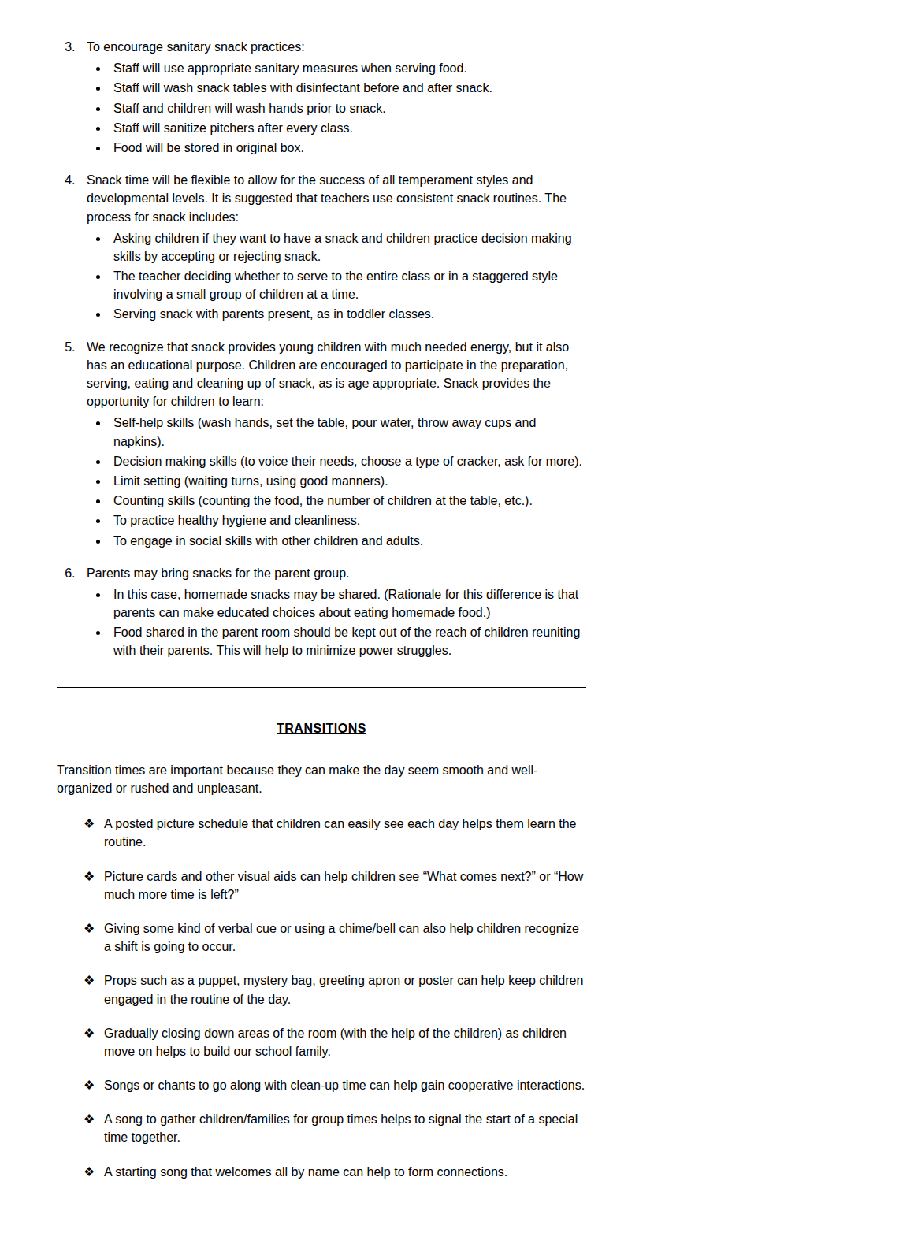To encourage sanitary snack practices:
Staff will use appropriate sanitary measures when serving food.
Staff will wash snack tables with disinfectant before and after snack.
Staff and children will wash hands prior to snack.
Staff will sanitize pitchers after every class.
Food will be stored in original box.
Snack time will be flexible to allow for the success of all temperament styles and developmental levels. It is suggested that teachers use consistent snack routines. The process for snack includes:
Asking children if they want to have a snack and children practice decision making skills by accepting or rejecting snack.
The teacher deciding whether to serve to the entire class or in a staggered style involving a small group of children at a time.
Serving snack with parents present, as in toddler classes.
We recognize that snack provides young children with much needed energy, but it also has an educational purpose. Children are encouraged to participate in the preparation, serving, eating and cleaning up of snack, as is age appropriate. Snack provides the opportunity for children to learn:
Self-help skills (wash hands, set the table, pour water, throw away cups and napkins).
Decision making skills (to voice their needs, choose a type of cracker, ask for more).
Limit setting (waiting turns, using good manners).
Counting skills (counting the food, the number of children at the table, etc.).
To practice healthy hygiene and cleanliness.
To engage in social skills with other children and adults.
Parents may bring snacks for the parent group.
In this case, homemade snacks may be shared. (Rationale for this difference is that parents can make educated choices about eating homemade food.)
Food shared in the parent room should be kept out of the reach of children reuniting with their parents. This will help to minimize power struggles.
TRANSITIONS
Transition times are important because they can make the day seem smooth and well-organized or rushed and unpleasant.
A posted picture schedule that children can easily see each day helps them learn the routine.
Picture cards and other visual aids can help children see “What comes next?” or “How much more time is left?”
Giving some kind of verbal cue or using a chime/bell can also help children recognize a shift is going to occur.
Props such as a puppet, mystery bag, greeting apron or poster can help keep children engaged in the routine of the day.
Gradually closing down areas of the room (with the help of the children) as children move on helps to build our school family.
Songs or chants to go along with clean-up time can help gain cooperative interactions.
A song to gather children/families for group times helps to signal the start of a special time together.
A starting song that welcomes all by name can help to form connections.